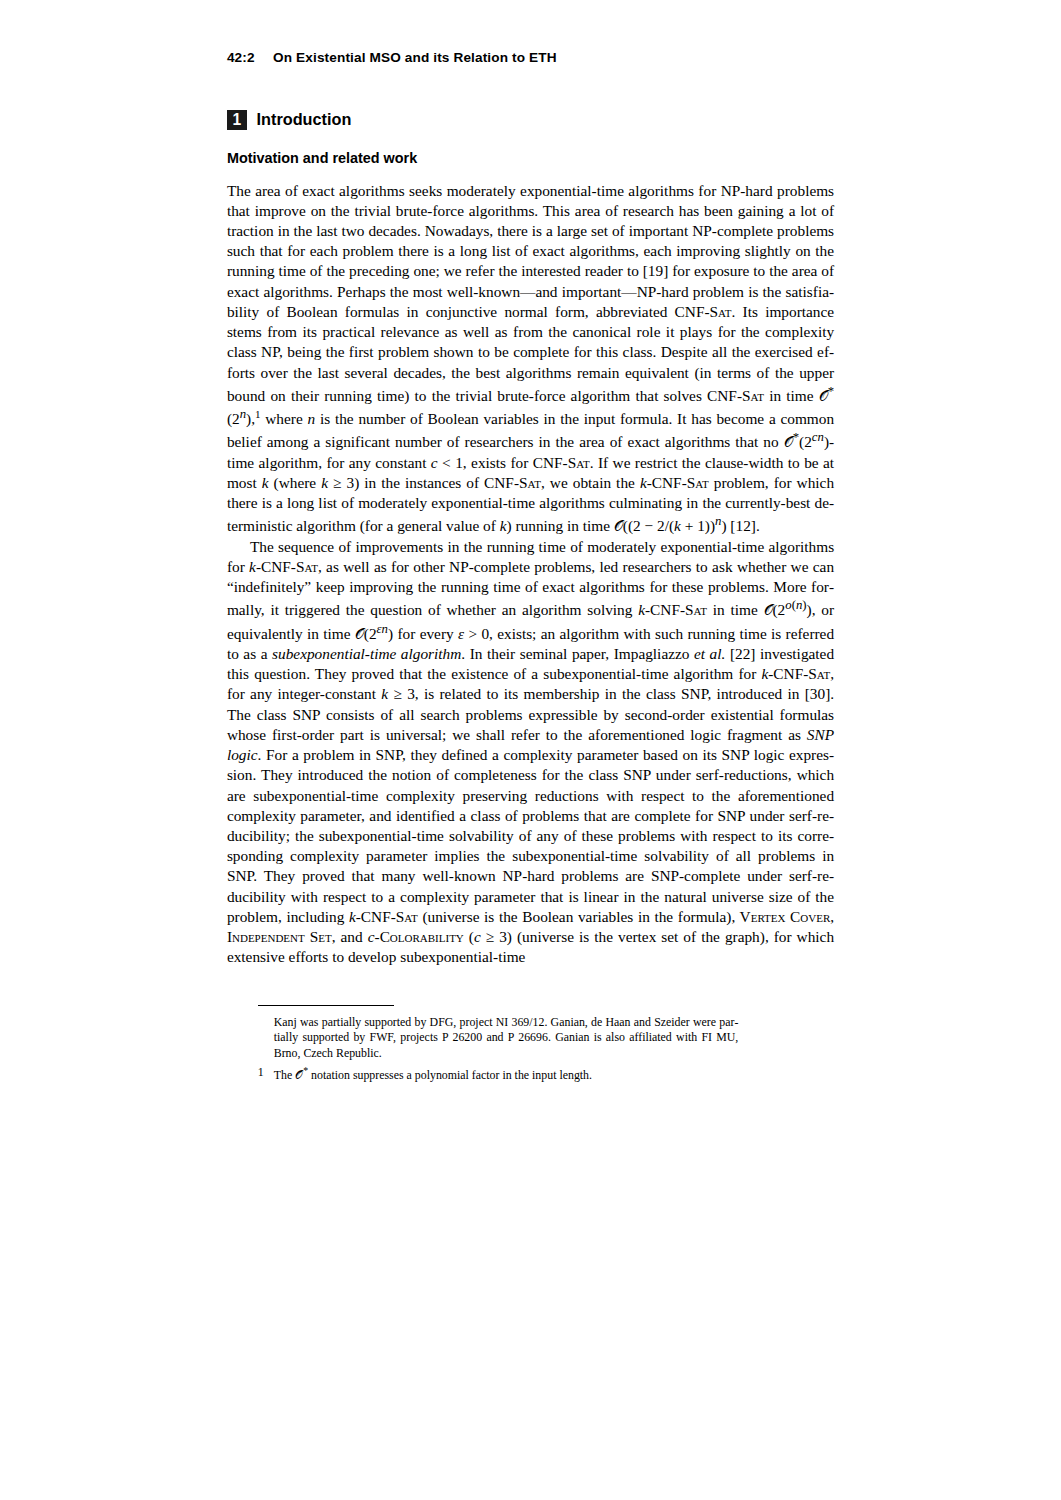42:2 On Existential MSO and its Relation to ETH
1 Introduction
Motivation and related work
The area of exact algorithms seeks moderately exponential-time algorithms for NP-hard problems that improve on the trivial brute-force algorithms. This area of research has been gaining a lot of traction in the last two decades. Nowadays, there is a large set of important NP-complete problems such that for each problem there is a long list of exact algorithms, each improving slightly on the running time of the preceding one; we refer the interested reader to [19] for exposure to the area of exact algorithms. Perhaps the most well-known—and important—NP-hard problem is the satisfiability of Boolean formulas in conjunctive normal form, abbreviated CNF-Sat. Its importance stems from its practical relevance as well as from the canonical role it plays for the complexity class NP, being the first problem shown to be complete for this class. Despite all the exercised efforts over the last several decades, the best algorithms remain equivalent (in terms of the upper bound on their running time) to the trivial brute-force algorithm that solves CNF-Sat in time 𝒪*(2n),1 where n is the number of Boolean variables in the input formula. It has become a common belief among a significant number of researchers in the area of exact algorithms that no 𝒪*(2cn)-time algorithm, for any constant c < 1, exists for CNF-Sat. If we restrict the clause-width to be at most k (where k ≥ 3) in the instances of CNF-Sat, we obtain the k-CNF-Sat problem, for which there is a long list of moderately exponential-time algorithms culminating in the currently-best deterministic algorithm (for a general value of k) running in time 𝒪((2 − 2/(k + 1))n) [12].
The sequence of improvements in the running time of moderately exponential-time algorithms for k-CNF-Sat, as well as for other NP-complete problems, led researchers to ask whether we can “indefinitely” keep improving the running time of exact algorithms for these problems. More formally, it triggered the question of whether an algorithm solving k-CNF-Sat in time 𝒪(2o(n)), or equivalently in time 𝒪(2εn) for every ε > 0, exists; an algorithm with such running time is referred to as a subexponential-time algorithm. In their seminal paper, Impagliazzo et al. [22] investigated this question. They proved that the existence of a subexponential-time algorithm for k-CNF-Sat, for any integer-constant k ≥ 3, is related to its membership in the class SNP, introduced in [30]. The class SNP consists of all search problems expressible by second-order existential formulas whose first-order part is universal; we shall refer to the aforementioned logic fragment as SNP logic. For a problem in SNP, they defined a complexity parameter based on its SNP logic expression. They introduced the notion of completeness for the class SNP under serf-reductions, which are subexponential-time complexity preserving reductions with respect to the aforementioned complexity parameter, and identified a class of problems that are complete for SNP under serf-reducibility; the subexponential-time solvability of any of these problems with respect to its corresponding complexity parameter implies the subexponential-time solvability of all problems in SNP. They proved that many well-known NP-hard problems are SNP-complete under serf-reducibility with respect to a complexity parameter that is linear in the natural universe size of the problem, including k-CNF-Sat (universe is the Boolean variables in the formula), Vertex Cover, Independent Set, and c-Colorability (c ≥ 3) (universe is the vertex set of the graph), for which extensive efforts to develop subexponential-time
Kanj was partially supported by DFG, project NI 369/12. Ganian, de Haan and Szeider were partially supported by FWF, projects P 26200 and P 26696. Ganian is also affiliated with FI MU, Brno, Czech Republic.
1 The 𝒪* notation suppresses a polynomial factor in the input length.